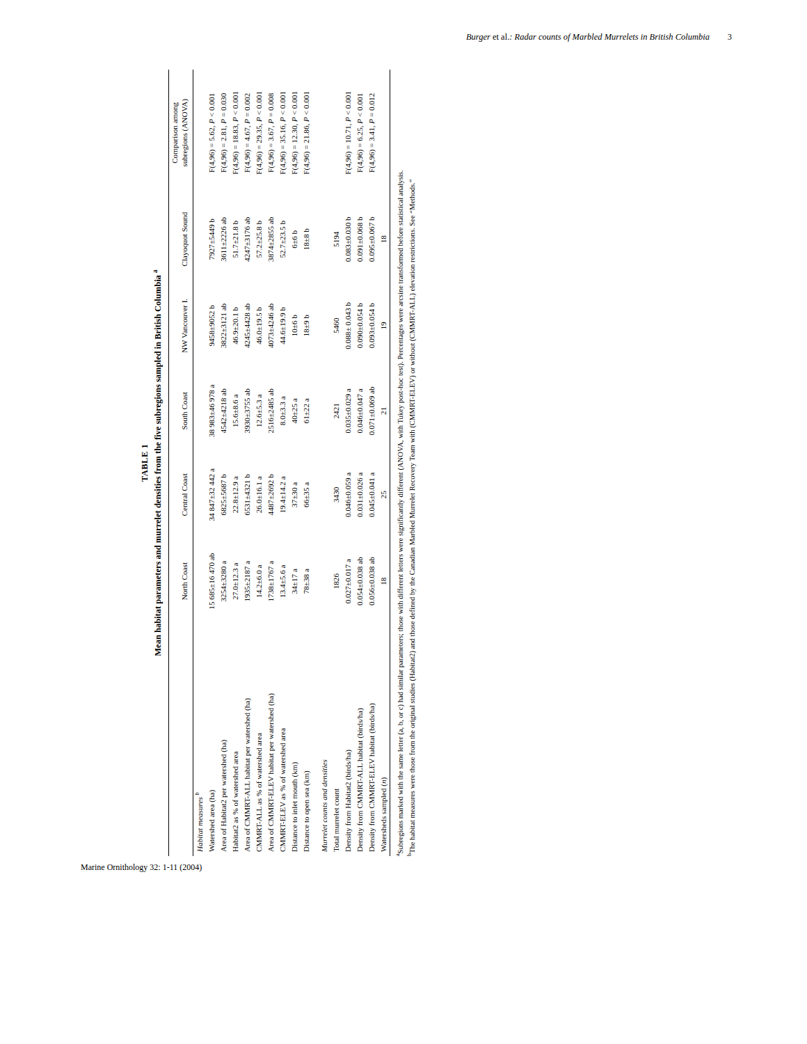Burger et al.: Radar counts of Marbled Murrelets in British Columbia
3
Marine Ornithology 32: 1-11 (2004)
TABLE 1
Mean habitat parameters and murrelet densities from the five subregions sampled in British Columbia a
| | North Coast | Central Coast | South Coast | NW Vancouver I. | Clayoquot Sound | Comparison among subregions (ANOVA) |
| --- | --- | --- | --- | --- | --- | --- |
| Habitat measures b | | | | | | |
| Watershed area (ha) | 15 685±16 470 ab | 34 847±32 442 a | 38 983±46 978 a | 9458±9052 b | 7927±5449 b | F(4,96) = 5.62, P < 0.001 |
| Area of Habitat2 per watershed (ha) | 3254±3280 a | 6825±5687 b | 4542±4218 ab | 3822±3121 ab | 3611±2226 ab | F(4,96) = 2.81, P = 0.030 |
| Habitat2 as % of watershed area | 27.0±12.3 a | 22.8±12.9 a | 15.6±8.6 a | 46.9±20.1 b | 51.7±21.8 b | F(4,96) = 18.83, P < 0.001 |
| Area of CMMRT-ALL habitat per watershed (ha) | 1935±2187 a | 6531±4321 b | 3930±3755 ab | 4245±4428 ab | 4247±3176 ab | F(4,96) = 4.67, P = 0.002 |
| CMMRT-ALL as % of watershed area | 14.2±6.0 a | 26.0±16.1 a | 12.6±5.3 a | 46.0±19.5 b | 57.2±25.8 b | F(4,96) = 29.35, P < 0.001 |
| Area of CMMRT-ELEV habitat per watershed (ha) | 1738±1767 a | 4487±2692 b | 2516±2485 ab | 4073±4246 ab | 3874±2855 ab | F(4,96) = 3.67, P = 0.008 |
| CMMRT-ELEV as % of watershed area | 13.4±5.6 a | 19.4±14.2 a | 8.0±3.3 a | 44.6±19.9 b | 52.7±23.5 b | F(4,96) = 35.16, P < 0.001 |
| Distance to inlet mouth (km) | 34±17 a | 37±30 a | 40±25 a | 10±6 b | 6±6 b | F(4,96) = 12.30, P < 0.001 |
| Distance to open sea (km) | 78±38 a | 66±35 a | 61±22 a | 18±9 b | 18±8 b | F(4,96) = 21.86, P < 0.001 |
| Murrelet counts and densities | | | | | | |
| Total murrelet count | 1826 | 3430 | 2421 | 5460 | 5194 | |
| Density from Habitat2 (birds/ha) | 0.027±0.017 a | 0.046±0.059 a | 0.035±0.029 a | 0.088± 0.043 b | 0.083±0.030 b | F(4,96) = 10.71, P < 0.001 |
| Density from CMMRT-ALL habitat (birds/ha) | 0.054±0.038 ab | 0.031±0.026 a | 0.046±0.047 a | 0.090±0.054 b | 0.091±0.068 b | F(4,96) = 6.25, P < 0.001 |
| Density from CMMRT-ELEV habitat (birds/ha) | 0.056±0.038 ab | 0.045±0.041 a | 0.071±0.069 ab | 0.093±0.054 b | 0.095±0.067 b | F(4,96) = 3.41, P = 0.012 |
| Watersheds sampled ( n ) | 18 | 25 | 21 | 19 | 18 | |
a Subregions marked with the same letter (a, b, or c) had similar parameters; those with different letters were significantly different (ANOVA, with Tukey post-hoc test). Percentages were arcsine transformed before statistical analysis.
b The habitat measures were those from the original studies (Habitat2) and those defined by the Canadian Marbled Murrelet Recovery Team with (CMMRT-ELEV) or without (CMMRT-ALL) elevation restrictions. See “Methods.”